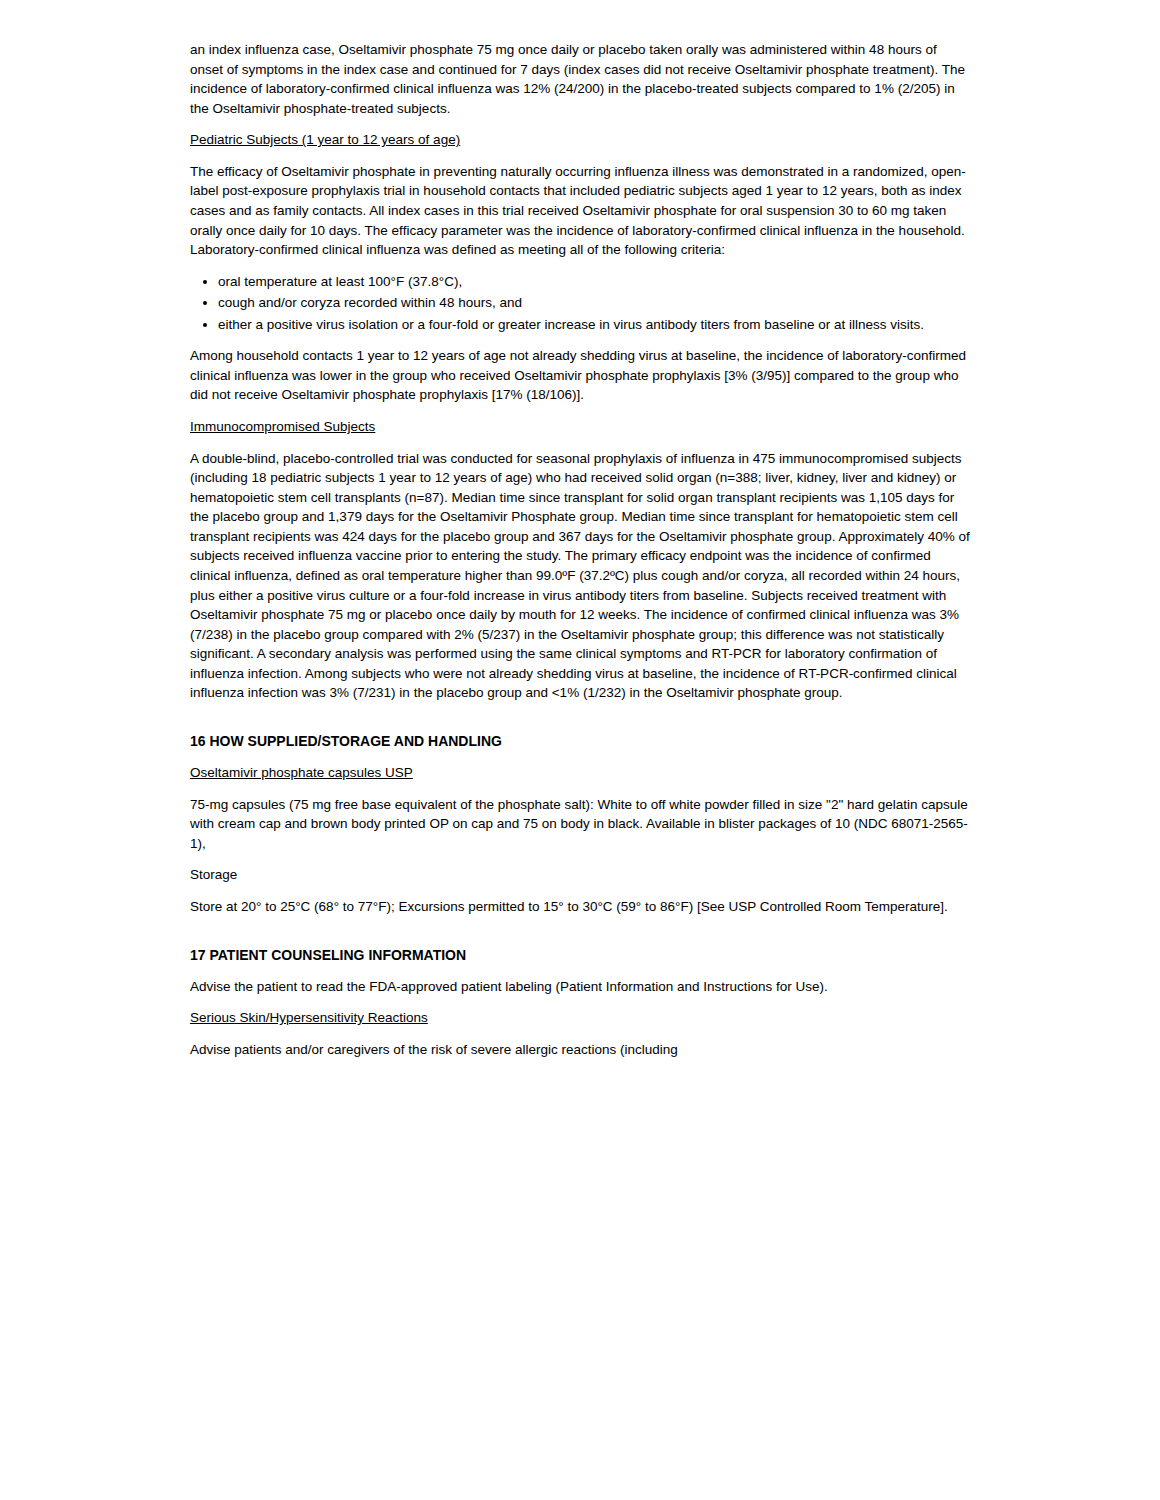an index influenza case, Oseltamivir phosphate 75 mg once daily or placebo taken orally was administered within 48 hours of onset of symptoms in the index case and continued for 7 days (index cases did not receive Oseltamivir phosphate treatment). The incidence of laboratory-confirmed clinical influenza was 12% (24/200) in the placebo-treated subjects compared to 1% (2/205) in the Oseltamivir phosphate-treated subjects.
Pediatric Subjects (1 year to 12 years of age)
The efficacy of Oseltamivir phosphate in preventing naturally occurring influenza illness was demonstrated in a randomized, open-label post-exposure prophylaxis trial in household contacts that included pediatric subjects aged 1 year to 12 years, both as index cases and as family contacts. All index cases in this trial received Oseltamivir phosphate for oral suspension 30 to 60 mg taken orally once daily for 10 days. The efficacy parameter was the incidence of laboratory-confirmed clinical influenza in the household. Laboratory-confirmed clinical influenza was defined as meeting all of the following criteria:
oral temperature at least 100°F (37.8°C),
cough and/or coryza recorded within 48 hours, and
either a positive virus isolation or a four-fold or greater increase in virus antibody titers from baseline or at illness visits.
Among household contacts 1 year to 12 years of age not already shedding virus at baseline, the incidence of laboratory-confirmed clinical influenza was lower in the group who received Oseltamivir phosphate prophylaxis [3% (3/95)] compared to the group who did not receive Oseltamivir phosphate prophylaxis [17% (18/106)].
Immunocompromised Subjects
A double-blind, placebo-controlled trial was conducted for seasonal prophylaxis of influenza in 475 immunocompromised subjects (including 18 pediatric subjects 1 year to 12 years of age) who had received solid organ (n=388; liver, kidney, liver and kidney) or hematopoietic stem cell transplants (n=87). Median time since transplant for solid organ transplant recipients was 1,105 days for the placebo group and 1,379 days for the Oseltamivir Phosphate group. Median time since transplant for hematopoietic stem cell transplant recipients was 424 days for the placebo group and 367 days for the Oseltamivir phosphate group. Approximately 40% of subjects received influenza vaccine prior to entering the study. The primary efficacy endpoint was the incidence of confirmed clinical influenza, defined as oral temperature higher than 99.0ºF (37.2ºC) plus cough and/or coryza, all recorded within 24 hours, plus either a positive virus culture or a four-fold increase in virus antibody titers from baseline. Subjects received treatment with Oseltamivir phosphate 75 mg or placebo once daily by mouth for 12 weeks. The incidence of confirmed clinical influenza was 3% (7/238) in the placebo group compared with 2% (5/237) in the Oseltamivir phosphate group; this difference was not statistically significant. A secondary analysis was performed using the same clinical symptoms and RT-PCR for laboratory confirmation of influenza infection. Among subjects who were not already shedding virus at baseline, the incidence of RT-PCR-confirmed clinical influenza infection was 3% (7/231) in the placebo group and <1% (1/232) in the Oseltamivir phosphate group.
16 HOW SUPPLIED/STORAGE AND HANDLING
Oseltamivir phosphate capsules USP
75-mg capsules (75 mg free base equivalent of the phosphate salt): White to off white powder filled in size "2" hard gelatin capsule with cream cap and brown body printed OP on cap and 75 on body in black. Available in blister packages of 10 (NDC 68071-2565-1),
Storage
Store at 20° to 25°C (68° to 77°F); Excursions permitted to 15° to 30°C (59° to 86°F) [See USP Controlled Room Temperature].
17 PATIENT COUNSELING INFORMATION
Advise the patient to read the FDA-approved patient labeling (Patient Information and Instructions for Use).
Serious Skin/Hypersensitivity Reactions
Advise patients and/or caregivers of the risk of severe allergic reactions (including